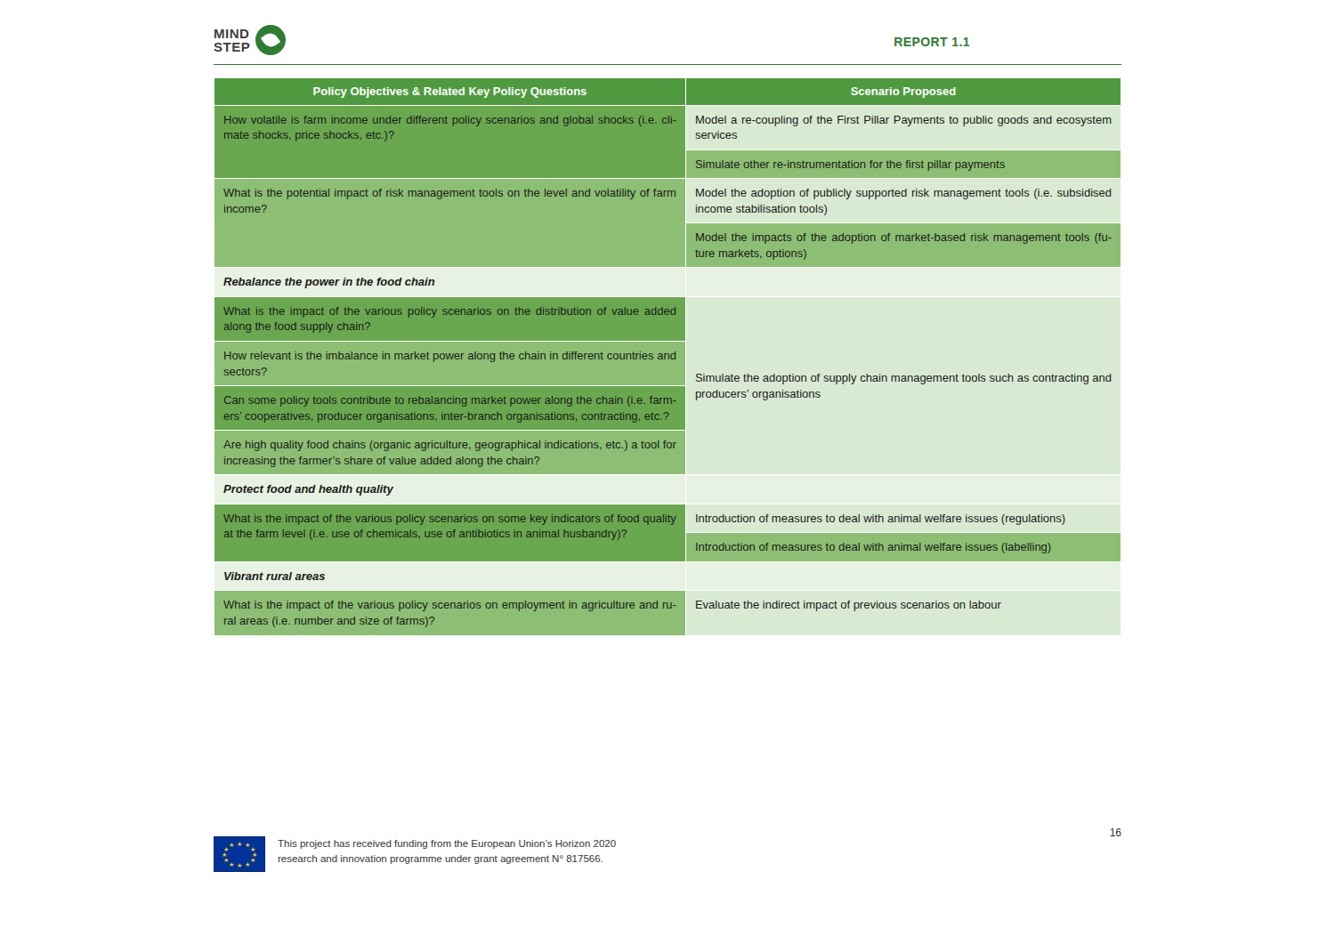MIND STEP
REPORT 1.1
| Policy Objectives & Related Key Policy Questions | Scenario Proposed |
| --- | --- |
| How volatile is farm income under different policy scenarios and global shocks (i.e. climate shocks, price shocks, etc.)? | Model a re-coupling of the First Pillar Payments to public goods and ecosystem services |
| Simulate other re-instrumentation for the first pillar payments |
| What is the potential impact of risk management tools on the level and volatility of farm income? | Model the adoption of publicly supported risk management tools (i.e. subsidised income stabilisation tools) |
| Model the impacts of the adoption of market-based risk management tools (future markets, options) |
| Rebalance the power in the food chain | |
| What is the impact of the various policy scenarios on the distribution of value added along the food supply chain? | Simulate the adoption of supply chain management tools such as contracting and producers’ organisations |
| How relevant is the imbalance in market power along the chain in different countries and sectors? |
| Can some policy tools contribute to rebalancing market power along the chain (i.e. farmers’ cooperatives, producer organisations, inter-branch organisations, contracting, etc.? |
| Are high quality food chains (organic agriculture, geographical indications, etc.) a tool for increasing the farmer’s share of value added along the chain? |
| Protect food and health quality | |
| What is the impact of the various policy scenarios on some key indicators of food quality at the farm level (i.e. use of chemicals, use of antibiotics in animal husbandry)? | Introduction of measures to deal with animal welfare issues (regulations) |
| Introduction of measures to deal with animal welfare issues (labelling) |
| Vibrant rural areas | |
| What is the impact of the various policy scenarios on employment in agriculture and rural areas (i.e. number and size of farms)? | Evaluate the indirect impact of previous scenarios on labour |
★ ★ ★ ★ ★ ★ ★ ★ ★ ★ ★ ★
This project has received funding from the European Union’s Horizon 2020
research and innovation programme under grant agreement N° 817566.
16